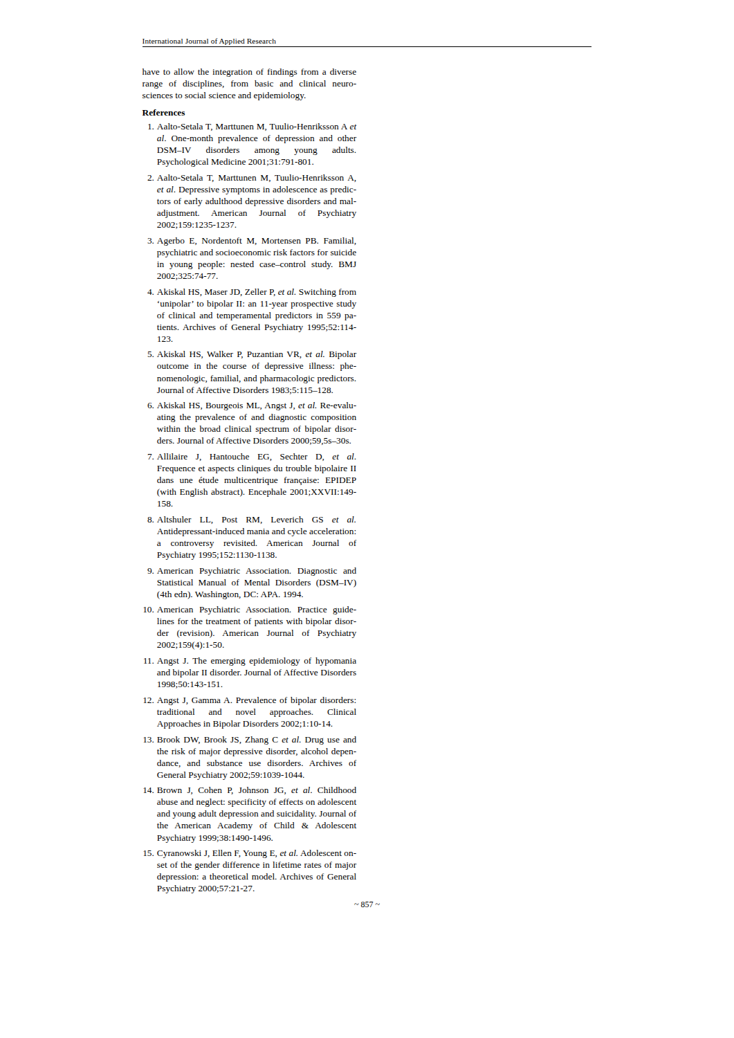International Journal of Applied Research
have to allow the integration of findings from a diverse range of disciplines, from basic and clinical neurosciences to social science and epidemiology.
References
Aalto-Setala T, Marttunen M, Tuulio-Henriksson A et al. One-month prevalence of depression and other DSM–IV disorders among young adults. Psychological Medicine 2001;31:791-801.
Aalto-Setala T, Marttunen M, Tuulio-Henriksson A, et al. Depressive symptoms in adolescence as predictors of early adulthood depressive disorders and maladjustment. American Journal of Psychiatry 2002;159:1235-1237.
Agerbo E, Nordentoft M, Mortensen PB. Familial, psychiatric and socioeconomic risk factors for suicide in young people: nested case–control study. BMJ 2002;325:74-77.
Akiskal HS, Maser JD, Zeller P, et al. Switching from ‘unipolar’ to bipolar II: an 11-year prospective study of clinical and temperamental predictors in 559 patients. Archives of General Psychiatry 1995;52:114-123.
Akiskal HS, Walker P, Puzantian VR, et al. Bipolar outcome in the course of depressive illness: phenomenologic, familial, and pharmacologic predictors. Journal of Affective Disorders 1983;5:115–128.
Akiskal HS, Bourgeois ML, Angst J, et al. Re-evaluating the prevalence of and diagnostic composition within the broad clinical spectrum of bipolar disorders. Journal of Affective Disorders 2000;59,5s–30s.
Allilaire J, Hantouche EG, Sechter D, et al. Frequence et aspects cliniques du trouble bipolaire II dans une étude multicentrique française: EPIDEP (with English abstract). Encephale 2001;XXVII:149-158.
Altshuler LL, Post RM, Leverich GS et al. Antidepressant-induced mania and cycle acceleration: a controversy revisited. American Journal of Psychiatry 1995;152:1130-1138.
American Psychiatric Association. Diagnostic and Statistical Manual of Mental Disorders (DSM–IV) (4th edn). Washington, DC: APA. 1994.
American Psychiatric Association. Practice guidelines for the treatment of patients with bipolar disorder (revision). American Journal of Psychiatry 2002;159(4):1-50.
Angst J. The emerging epidemiology of hypomania and bipolar II disorder. Journal of Affective Disorders 1998;50:143-151.
Angst J, Gamma A. Prevalence of bipolar disorders: traditional and novel approaches. Clinical Approaches in Bipolar Disorders 2002;1:10-14.
Brook DW, Brook JS, Zhang C et al. Drug use and the risk of major depressive disorder, alcohol dependance, and substance use disorders. Archives of General Psychiatry 2002;59:1039-1044.
Brown J, Cohen P, Johnson JG, et al. Childhood abuse and neglect: specificity of effects on adolescent and young adult depression and suicidality. Journal of the American Academy of Child & Adolescent Psychiatry 1999;38:1490-1496.
Cyranowski J, Ellen F, Young E, et al. Adolescent onset of the gender difference in lifetime rates of major depression: a theoretical model. Archives of General Psychiatry 2000;57:21-27.
~ 857 ~